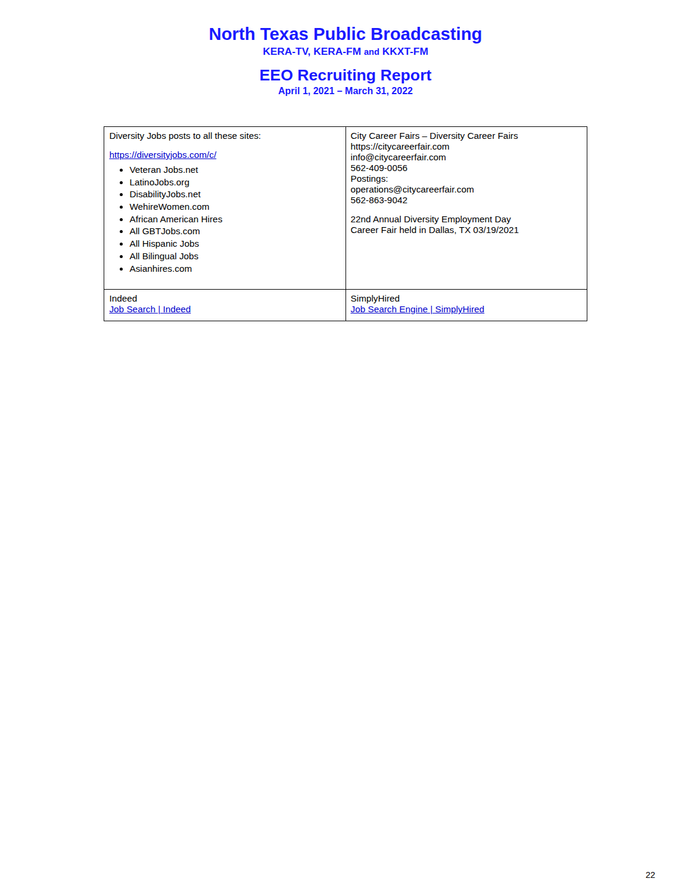North Texas Public Broadcasting
KERA-TV, KERA-FM and KKXT-FM
EEO Recruiting Report
April 1, 2021 – March 31, 2022
| Diversity Jobs posts to all these sites: https://diversityjobs.com/c/ Veteran Jobs.net LatinoJobs.org DisabilityJobs.net WehireWomen.com African American Hires All GBTJobs.com All Hispanic Jobs All Bilingual Jobs Asianhires.com | City Career Fairs – Diversity Career Fairs https://citycareerfair.com info@citycareerfair.com 562-409-0056 Postings: operations@citycareerfair.com 562-863-9042 22nd Annual Diversity Employment Day Career Fair held in Dallas, TX 03/19/2021 |
| Indeed Job Search / Indeed | SimplyHired Job Search Engine / SimplyHired |
22